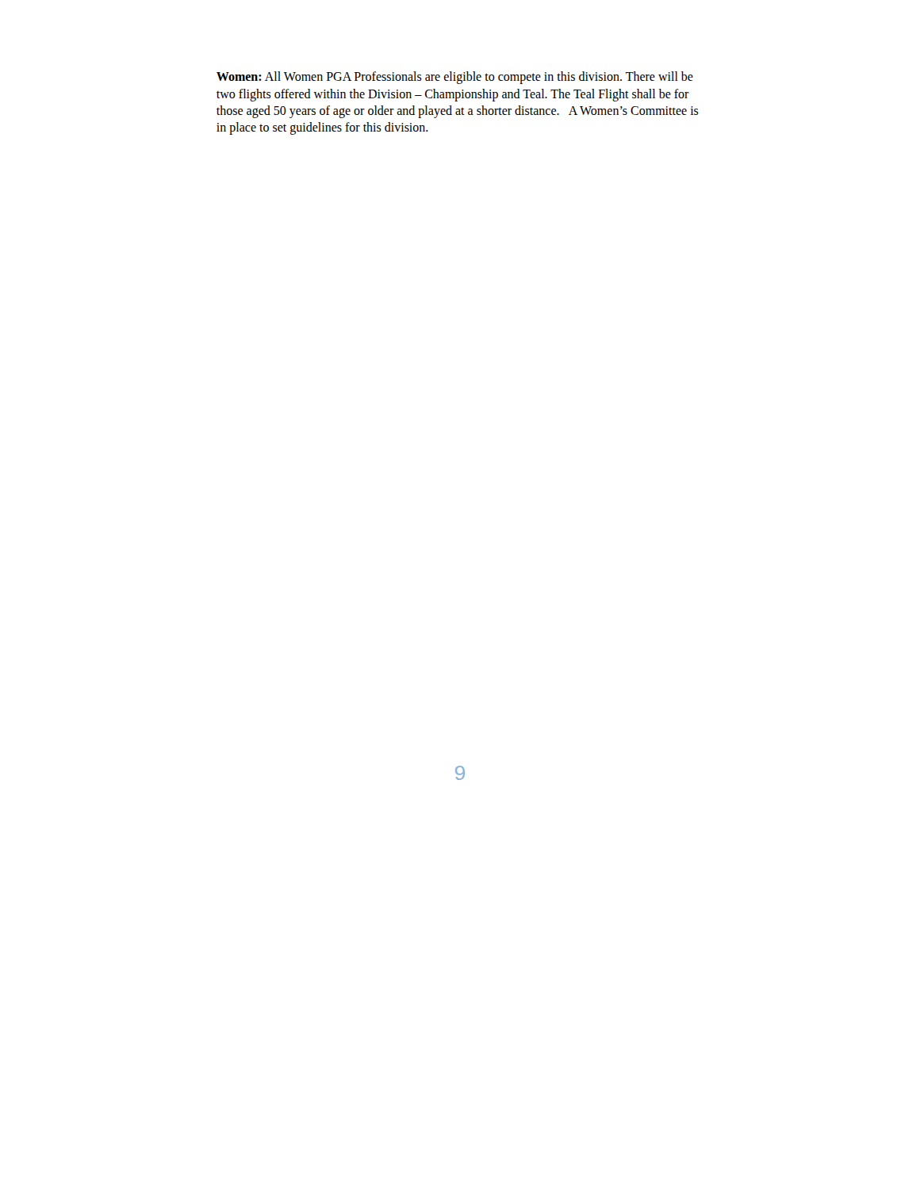Women: All Women PGA Professionals are eligible to compete in this division. There will be two flights offered within the Division – Championship and Teal. The Teal Flight shall be for those aged 50 years of age or older and played at a shorter distance. A Women’s Committee is in place to set guidelines for this division.
9